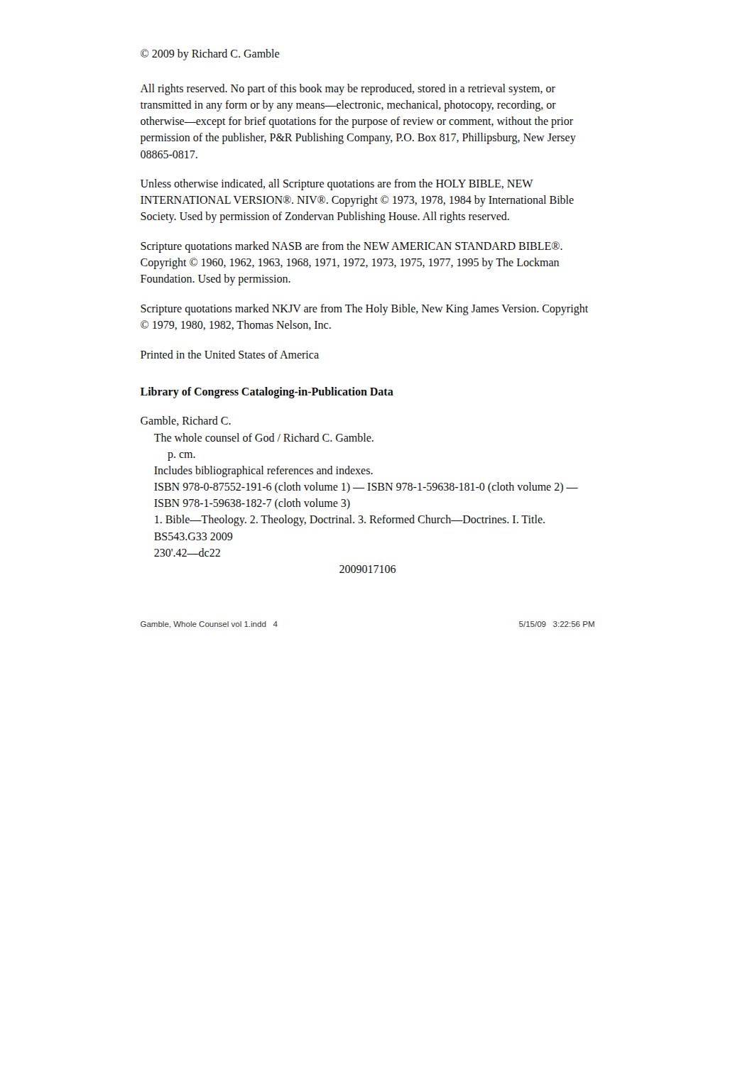© 2009 by Richard C. Gamble
All rights reserved. No part of this book may be reproduced, stored in a retrieval system, or transmitted in any form or by any means—electronic, mechanical, photocopy, recording, or otherwise—except for brief quotations for the purpose of review or comment, without the prior permission of the publisher, P&R Publishing Company, P.O. Box 817, Phillipsburg, New Jersey 08865-0817.
Unless otherwise indicated, all Scripture quotations are from the HOLY BIBLE, NEW INTERNATIONAL VERSION®. NIV®. Copyright © 1973, 1978, 1984 by International Bible Society. Used by permission of Zondervan Publishing House. All rights reserved.
Scripture quotations marked NASB are from the NEW AMERICAN STANDARD BIBLE®. Copyright © 1960, 1962, 1963, 1968, 1971, 1972, 1973, 1975, 1977, 1995 by The Lockman Foundation. Used by permission.
Scripture quotations marked NKJV are from The Holy Bible, New King James Version. Copyright © 1979, 1980, 1982, Thomas Nelson, Inc.
Printed in the United States of America
Library of Congress Cataloging-in-Publication Data
Gamble, Richard C.
The whole counsel of God / Richard C. Gamble.
p. cm.
Includes bibliographical references and indexes.
ISBN 978-0-87552-191-6 (cloth volume 1) — ISBN 978-1-59638-181-0 (cloth volume 2) — ISBN 978-1-59638-182-7 (cloth volume 3)
1. Bible—Theology. 2. Theology, Doctrinal. 3. Reformed Church—Doctrines. I. Title.
BS543.G33 2009
230'.42—dc22
2009017106
Gamble, Whole Counsel vol 1.indd 4 5/15/09 3:22:56 PM